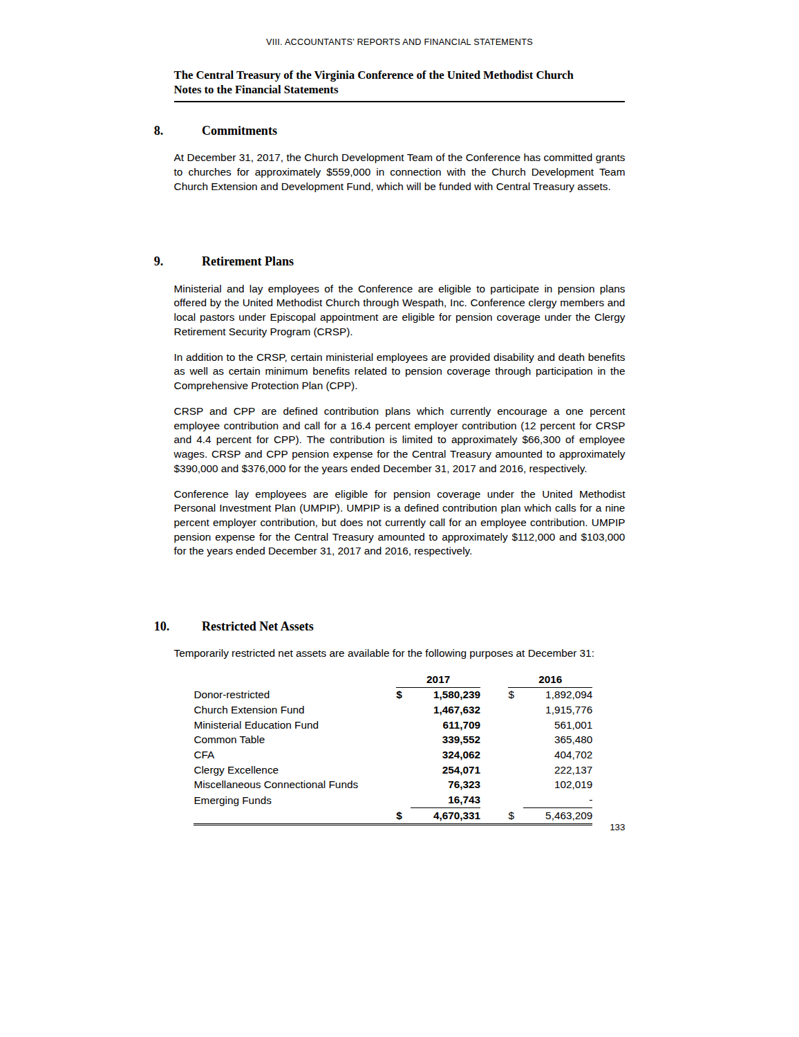VIII. ACCOUNTANTS’ REPORTS AND FINANCIAL STATEMENTS
The Central Treasury of the Virginia Conference of the United Methodist Church
Notes to the Financial Statements
8. Commitments
At December 31, 2017, the Church Development Team of the Conference has committed grants to churches for approximately $559,000 in connection with the Church Development Team Church Extension and Development Fund, which will be funded with Central Treasury assets.
9. Retirement Plans
Ministerial and lay employees of the Conference are eligible to participate in pension plans offered by the United Methodist Church through Wespath, Inc. Conference clergy members and local pastors under Episcopal appointment are eligible for pension coverage under the Clergy Retirement Security Program (CRSP).
In addition to the CRSP, certain ministerial employees are provided disability and death benefits as well as certain minimum benefits related to pension coverage through participation in the Comprehensive Protection Plan (CPP).
CRSP and CPP are defined contribution plans which currently encourage a one percent employee contribution and call for a 16.4 percent employer contribution (12 percent for CRSP and 4.4 percent for CPP). The contribution is limited to approximately $66,300 of employee wages. CRSP and CPP pension expense for the Central Treasury amounted to approximately $390,000 and $376,000 for the years ended December 31, 2017 and 2016, respectively.
Conference lay employees are eligible for pension coverage under the United Methodist Personal Investment Plan (UMPIP). UMPIP is a defined contribution plan which calls for a nine percent employer contribution, but does not currently call for an employee contribution. UMPIP pension expense for the Central Treasury amounted to approximately $112,000 and $103,000 for the years ended December 31, 2017 and 2016, respectively.
10. Restricted Net Assets
Temporarily restricted net assets are available for the following purposes at December 31:
| | 2017 | | 2016 |
| Donor-restricted | $ | 1,580,239 | | $ | 1,892,094 |
| Church Extension Fund | | 1,467,632 | | | 1,915,776 |
| Ministerial Education Fund | | 611,709 | | | 561,001 |
| Common Table | | 339,552 | | | 365,480 |
| CFA | | 324,062 | | | 404,702 |
| Clergy Excellence | | 254,071 | | | 222,137 |
| Miscellaneous Connectional Funds | | 76,323 | | | 102,019 |
| Emerging Funds | | 16,743 | | | - |
| | $ | 4,670,331 | | $ | 5,463,209 |
133